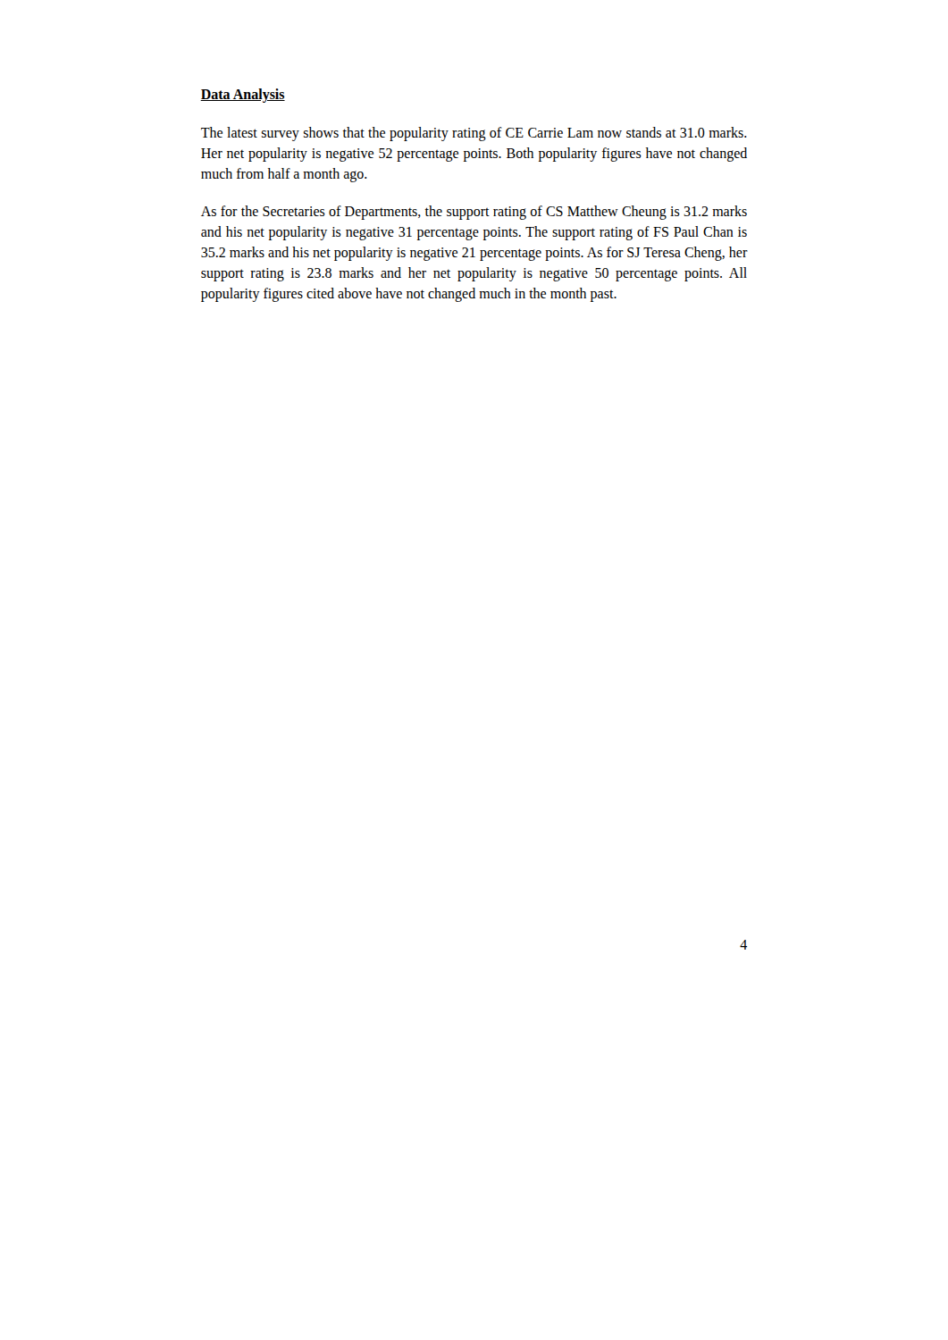Data Analysis
The latest survey shows that the popularity rating of CE Carrie Lam now stands at 31.0 marks. Her net popularity is negative 52 percentage points. Both popularity figures have not changed much from half a month ago.
As for the Secretaries of Departments, the support rating of CS Matthew Cheung is 31.2 marks and his net popularity is negative 31 percentage points. The support rating of FS Paul Chan is 35.2 marks and his net popularity is negative 21 percentage points. As for SJ Teresa Cheng, her support rating is 23.8 marks and her net popularity is negative 50 percentage points. All popularity figures cited above have not changed much in the month past.
4